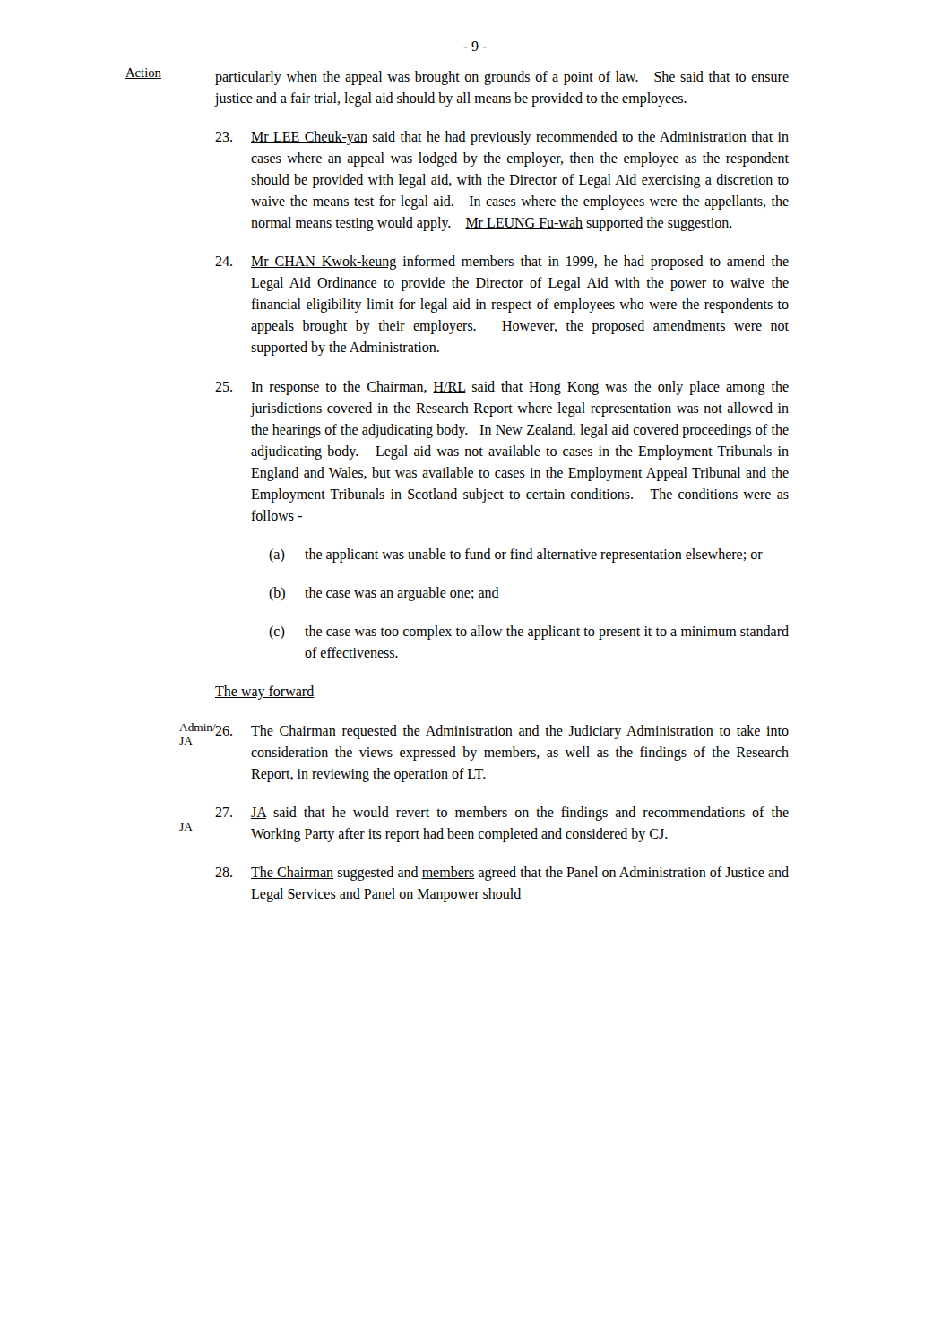- 9 -
Action
particularly when the appeal was brought on grounds of a point of law. She said that to ensure justice and a fair trial, legal aid should by all means be provided to the employees.
23.
Mr LEE Cheuk-yan said that he had previously recommended to the Administration that in cases where an appeal was lodged by the employer, then the employee as the respondent should be provided with legal aid, with the Director of Legal Aid exercising a discretion to waive the means test for legal aid. In cases where the employees were the appellants, the normal means testing would apply. Mr LEUNG Fu-wah supported the suggestion.
24.
Mr CHAN Kwok-keung informed members that in 1999, he had proposed to amend the Legal Aid Ordinance to provide the Director of Legal Aid with the power to waive the financial eligibility limit for legal aid in respect of employees who were the respondents to appeals brought by their employers. However, the proposed amendments were not supported by the Administration.
25.
In response to the Chairman, H/RL said that Hong Kong was the only place among the jurisdictions covered in the Research Report where legal representation was not allowed in the hearings of the adjudicating body. In New Zealand, legal aid covered proceedings of the adjudicating body. Legal aid was not available to cases in the Employment Tribunals in England and Wales, but was available to cases in the Employment Appeal Tribunal and the Employment Tribunals in Scotland subject to certain conditions. The conditions were as follows -
(a)
the applicant was unable to fund or find alternative representation elsewhere; or
(b)
the case was an arguable one; and
(c)
the case was too complex to allow the applicant to present it to a minimum standard of effectiveness.
The way forward
Admin/
JA
26.
The Chairman requested the Administration and the Judiciary Administration to take into consideration the views expressed by members, as well as the findings of the Research Report, in reviewing the operation of LT.
JA
27.
JA said that he would revert to members on the findings and recommendations of the Working Party after its report had been completed and considered by CJ.
28.
The Chairman suggested and members agreed that the Panel on Administration of Justice and Legal Services and Panel on Manpower should